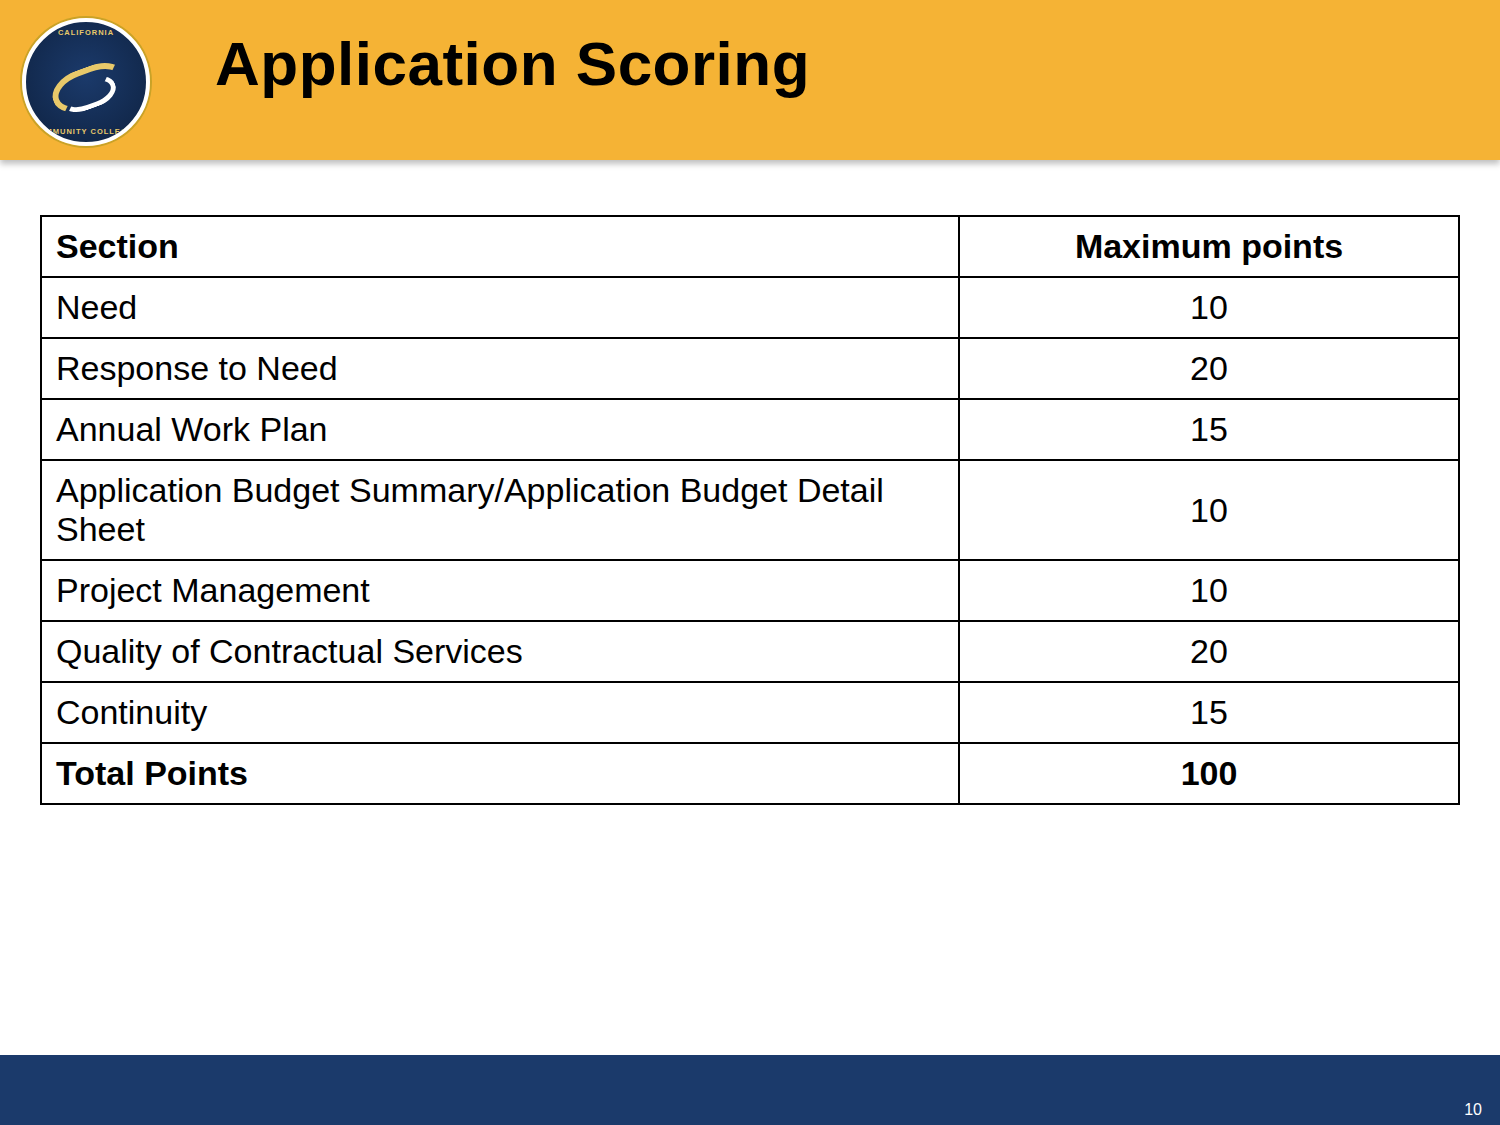CALIFORNIA COMMUNITY COLLEGES
Application Scoring
| Section | Maximum points |
| --- | --- |
| Need | 10 |
| Response to Need | 20 |
| Annual Work Plan | 15 |
| Application Budget Summary/Application Budget Detail Sheet | 10 |
| Project Management | 10 |
| Quality of Contractual Services | 20 |
| Continuity | 15 |
| Total Points | 100 |
10